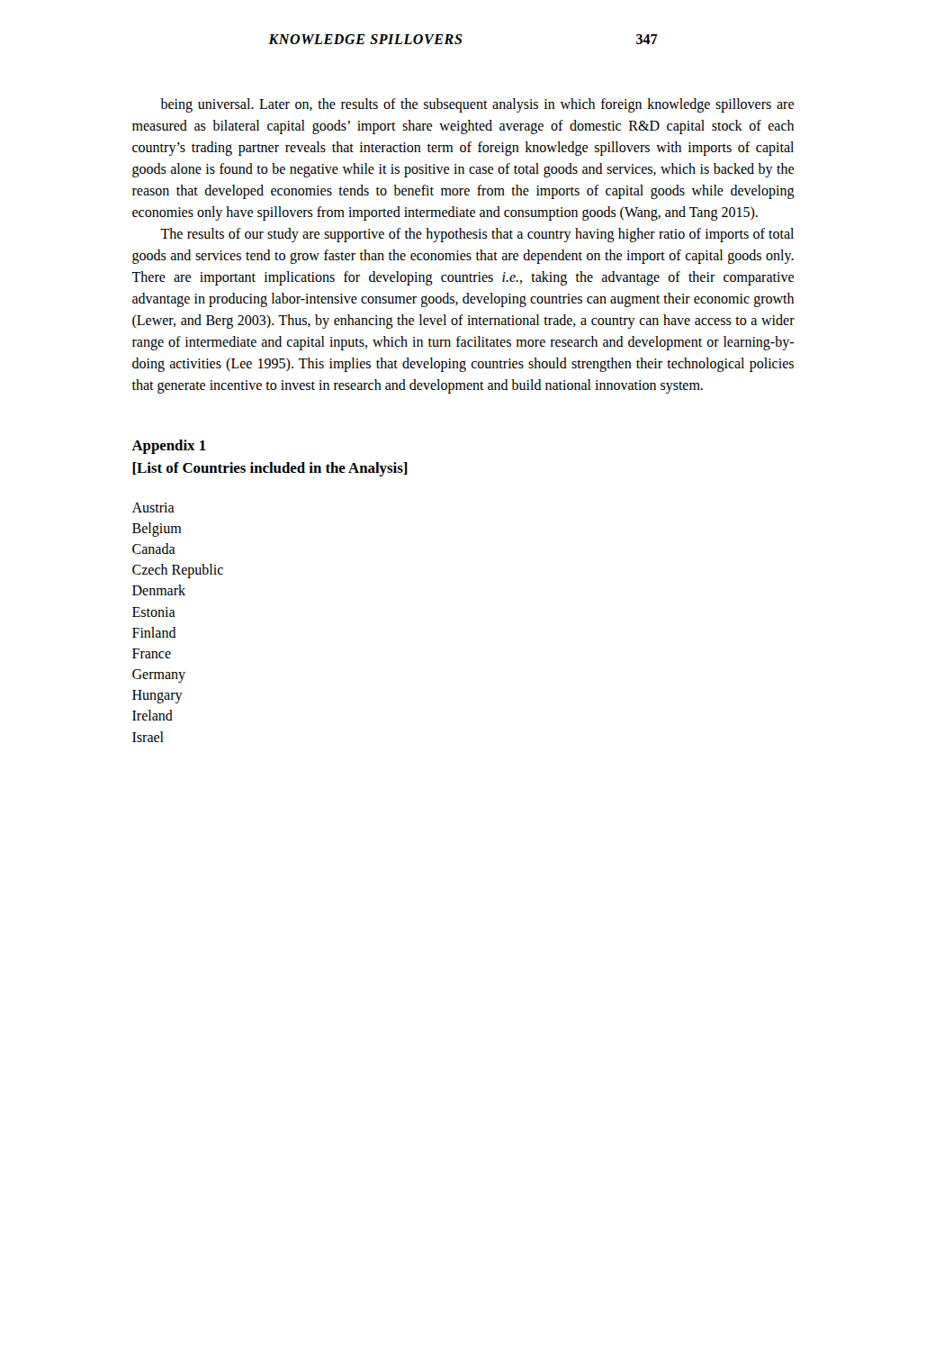KNOWLEDGE SPILLOVERS 347
being universal. Later on, the results of the subsequent analysis in which foreign knowledge spillovers are measured as bilateral capital goods’ import share weighted average of domestic R&D capital stock of each country’s trading partner reveals that interaction term of foreign knowledge spillovers with imports of capital goods alone is found to be negative while it is positive in case of total goods and services, which is backed by the reason that developed economies tends to benefit more from the imports of capital goods while developing economies only have spillovers from imported intermediate and consumption goods (Wang, and Tang 2015).
The results of our study are supportive of the hypothesis that a country having higher ratio of imports of total goods and services tend to grow faster than the economies that are dependent on the import of capital goods only. There are important implications for developing countries i.e., taking the advantage of their comparative advantage in producing labor-intensive consumer goods, developing countries can augment their economic growth (Lewer, and Berg 2003). Thus, by enhancing the level of international trade, a country can have access to a wider range of intermediate and capital inputs, which in turn facilitates more research and development or learning-by-doing activities (Lee 1995). This implies that developing countries should strengthen their technological policies that generate incentive to invest in research and development and build national innovation system.
Appendix 1[List of Countries included in the Analysis]
Austria
Belgium
Canada
Czech Republic
Denmark
Estonia
Finland
France
Germany
Hungary
Ireland
Israel